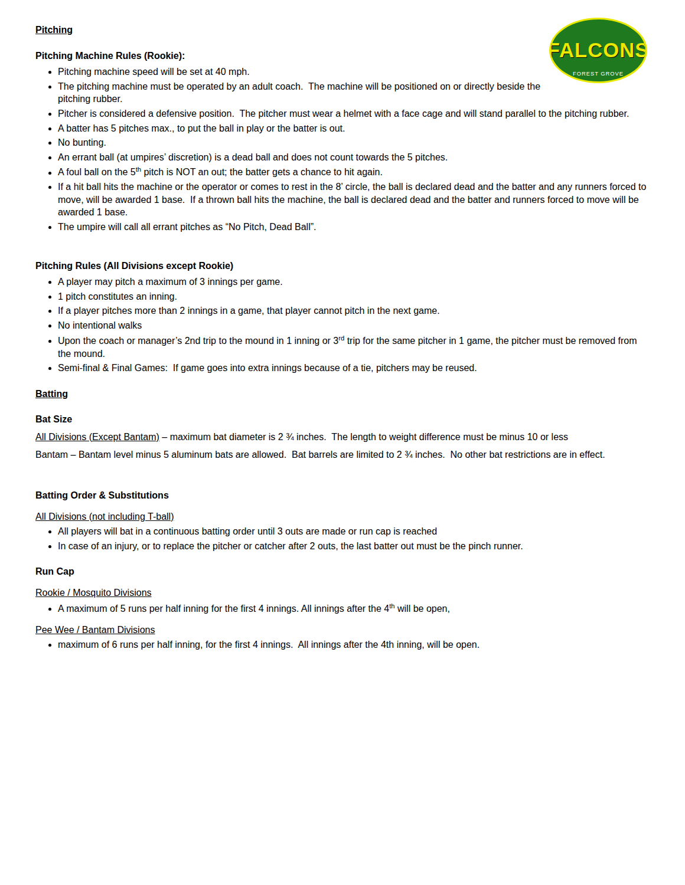FALCONS FOREST GROVE
Pitching
Pitching Machine Rules (Rookie):
Pitching machine speed will be set at 40 mph.
The pitching machine must be operated by an adult coach. The machine will be positioned on or directly beside the pitching rubber.
Pitcher is considered a defensive position. The pitcher must wear a helmet with a face cage and will stand parallel to the pitching rubber.
A batter has 5 pitches max., to put the ball in play or the batter is out.
No bunting.
An errant ball (at umpires’ discretion) is a dead ball and does not count towards the 5 pitches.
A foul ball on the 5th pitch is NOT an out; the batter gets a chance to hit again.
If a hit ball hits the machine or the operator or comes to rest in the 8’ circle, the ball is declared dead and the batter and any runners forced to move, will be awarded 1 base. If a thrown ball hits the machine, the ball is declared dead and the batter and runners forced to move will be awarded 1 base.
The umpire will call all errant pitches as “No Pitch, Dead Ball”.
Pitching Rules (All Divisions except Rookie)
A player may pitch a maximum of 3 innings per game.
1 pitch constitutes an inning.
If a player pitches more than 2 innings in a game, that player cannot pitch in the next game.
No intentional walks
Upon the coach or manager’s 2nd trip to the mound in 1 inning or 3rd trip for the same pitcher in 1 game, the pitcher must be removed from the mound.
Semi-final & Final Games: If game goes into extra innings because of a tie, pitchers may be reused.
Batting
Bat Size
All Divisions (Except Bantam) – maximum bat diameter is 2 ¾ inches. The length to weight difference must be minus 10 or less
Bantam – Bantam level minus 5 aluminum bats are allowed. Bat barrels are limited to 2 ¾ inches. No other bat restrictions are in effect.
Batting Order & Substitutions
All Divisions (not including T-ball)
All players will bat in a continuous batting order until 3 outs are made or run cap is reached
In case of an injury, or to replace the pitcher or catcher after 2 outs, the last batter out must be the pinch runner.
Run Cap
Rookie / Mosquito Divisions
A maximum of 5 runs per half inning for the first 4 innings. All innings after the 4th will be open,
Pee Wee / Bantam Divisions
maximum of 6 runs per half inning, for the first 4 innings. All innings after the 4th inning, will be open.